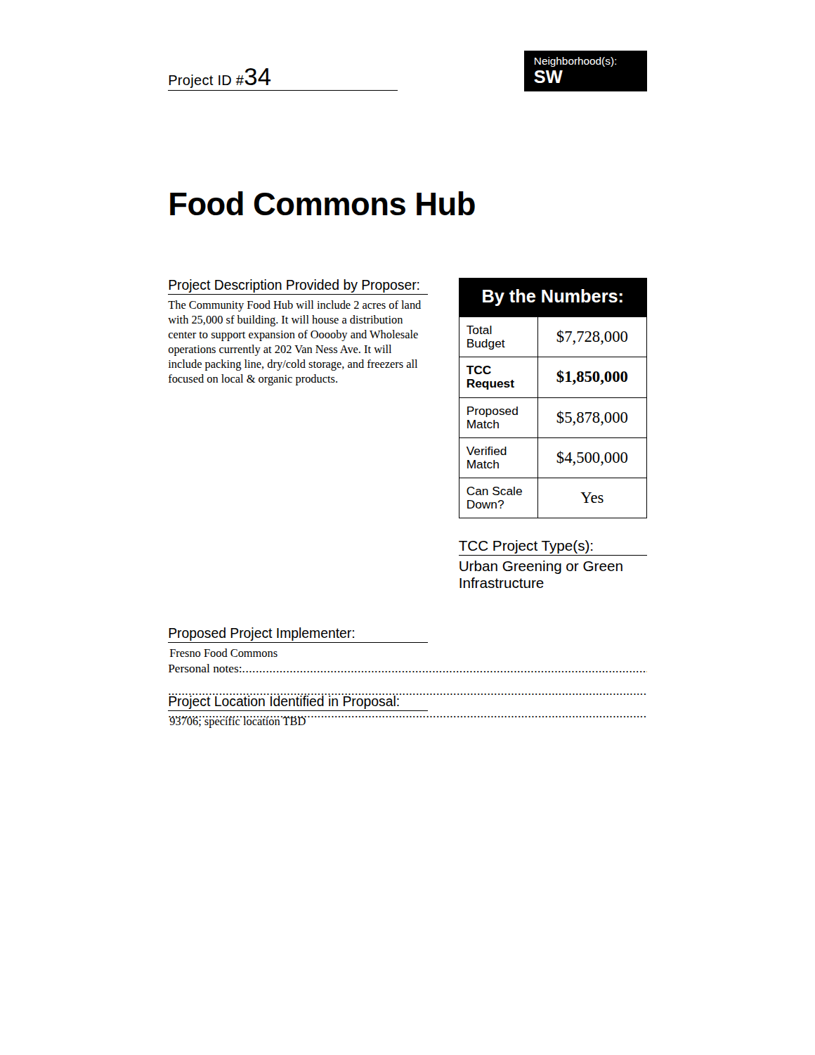Project ID #34
Neighborhood(s):
SW
Food Commons Hub
Project Description Provided by Proposer:
The Community Food Hub will include 2 acres of land with 25,000 sf building. It will house a distribution center to support expansion of Ooooby and Wholesale operations currently at 202 Van Ness Ave. It will include packing line, dry/cold storage, and freezers all focused on local & organic products.
Proposed Project Implementer:
Fresno Food Commons
Project Location Identified in Proposal:
93706; specific location TBD
By the Numbers:
| Total Budget | $7,728,000 |
| TCC Request | $1,850,000 |
| Proposed Match | $5,878,000 |
| Verified Match | $4,500,000 |
| Can Scale Down? | Yes |
TCC Project Type(s):
Urban Greening or Green Infrastructure
Personal notes:.........................................................................................................................................
...............................................................................................................................................................................
...............................................................................................................................................................................